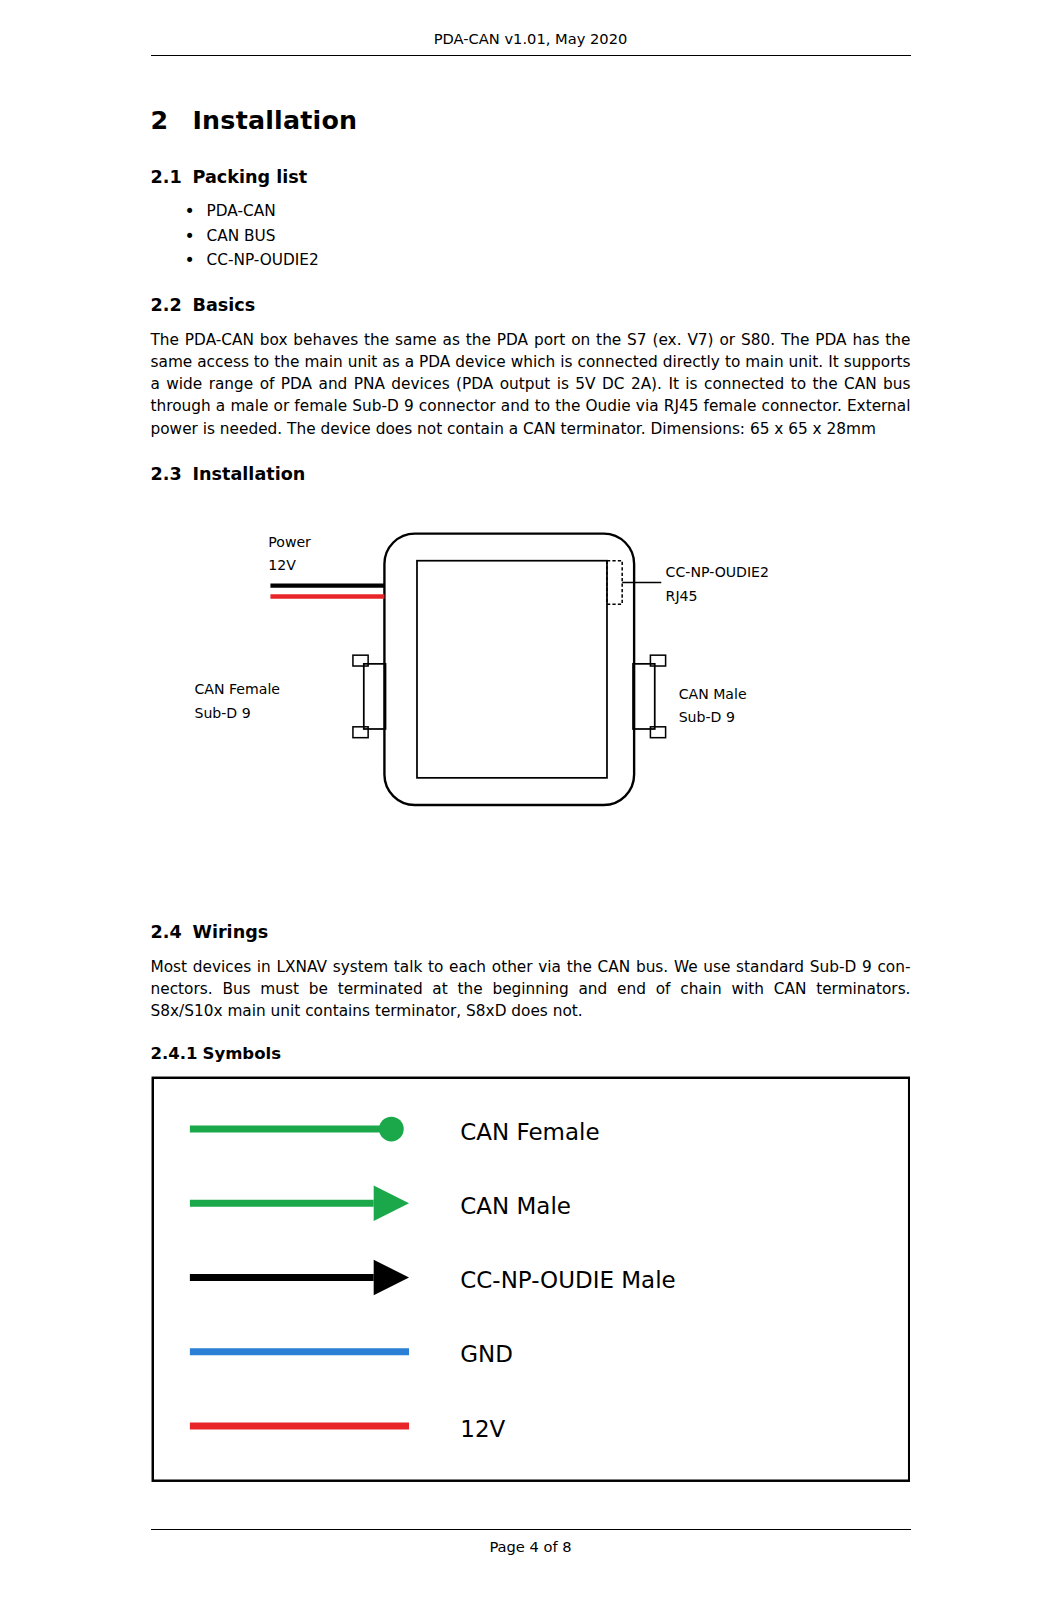PDA-CAN v1.01, May 2020
2 Installation
2.1 Packing list
PDA-CAN
CAN BUS
CC-NP-OUDIE2
2.2 Basics
The PDA-CAN box behaves the same as the PDA port on the S7 (ex. V7) or S80. The PDA has the same access to the main unit as a PDA device which is connected directly to main unit. It supports a wide range of PDA and PNA devices (PDA output is 5V DC 2A). It is connected to the CAN bus through a male or female Sub-D 9 connector and to the Oudie via RJ45 female connector. External power is needed. The device does not contain a CAN terminator. Dimensions: 65 x 65 x 28mm
2.3 Installation
Power 12V CC-NP-OUDIE2 RJ45 CAN Female Sub-D 9 CAN Male Sub-D 9
2.4 Wirings
Most devices in LXNAV system talk to each other via the CAN bus. We use standard Sub-D 9 connectors. Bus must be terminated at the beginning and end of chain with CAN terminators. S8x/S10x main unit contains terminator, S8xD does not.
2.4.1 Symbols
CAN Female CAN Male CC-NP-OUDIE Male GND 12V
Page 4 of 8